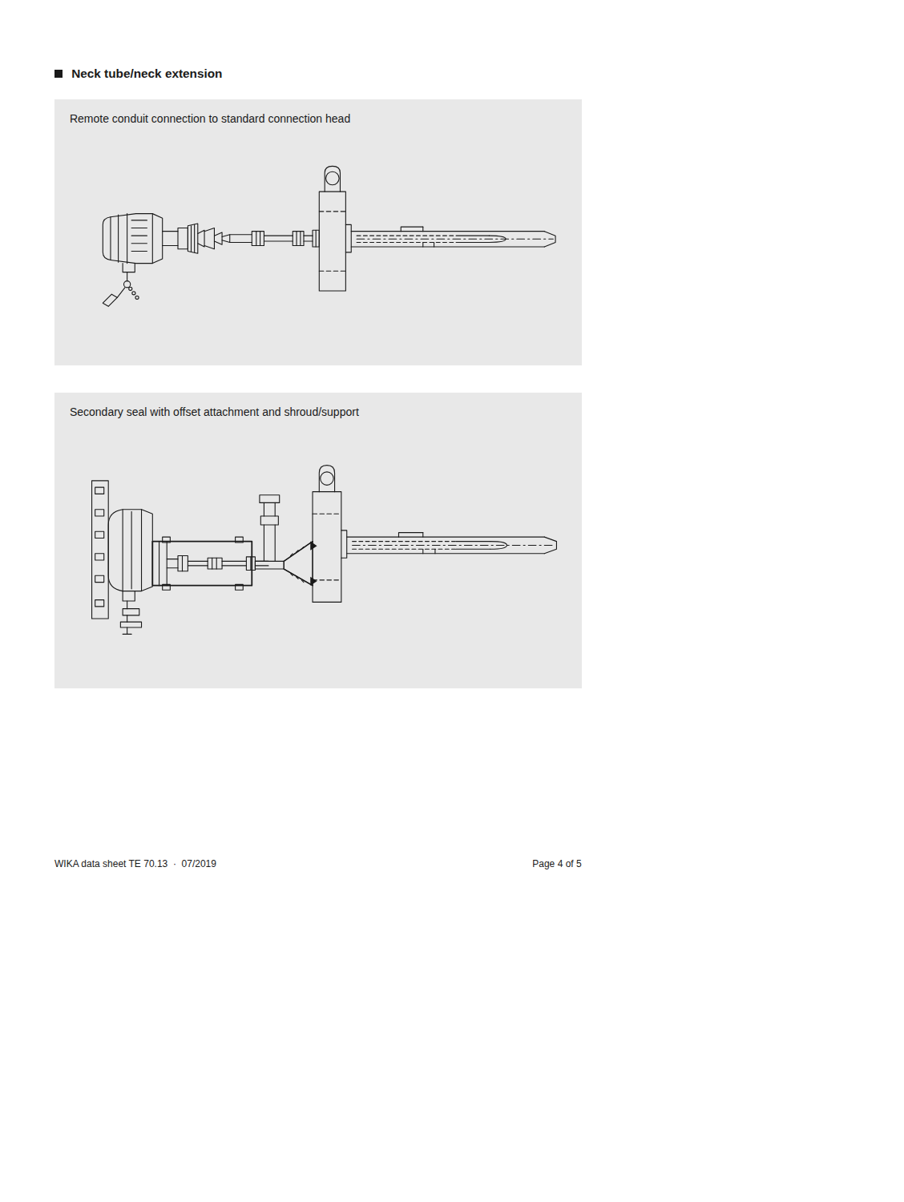Neck tube/neck extension
Remote conduit connection to standard connection head
Secondary seal with offset attachment and shroud/support
WIKA data sheet TE 70.13 · 07/2019
Page 4 of 5